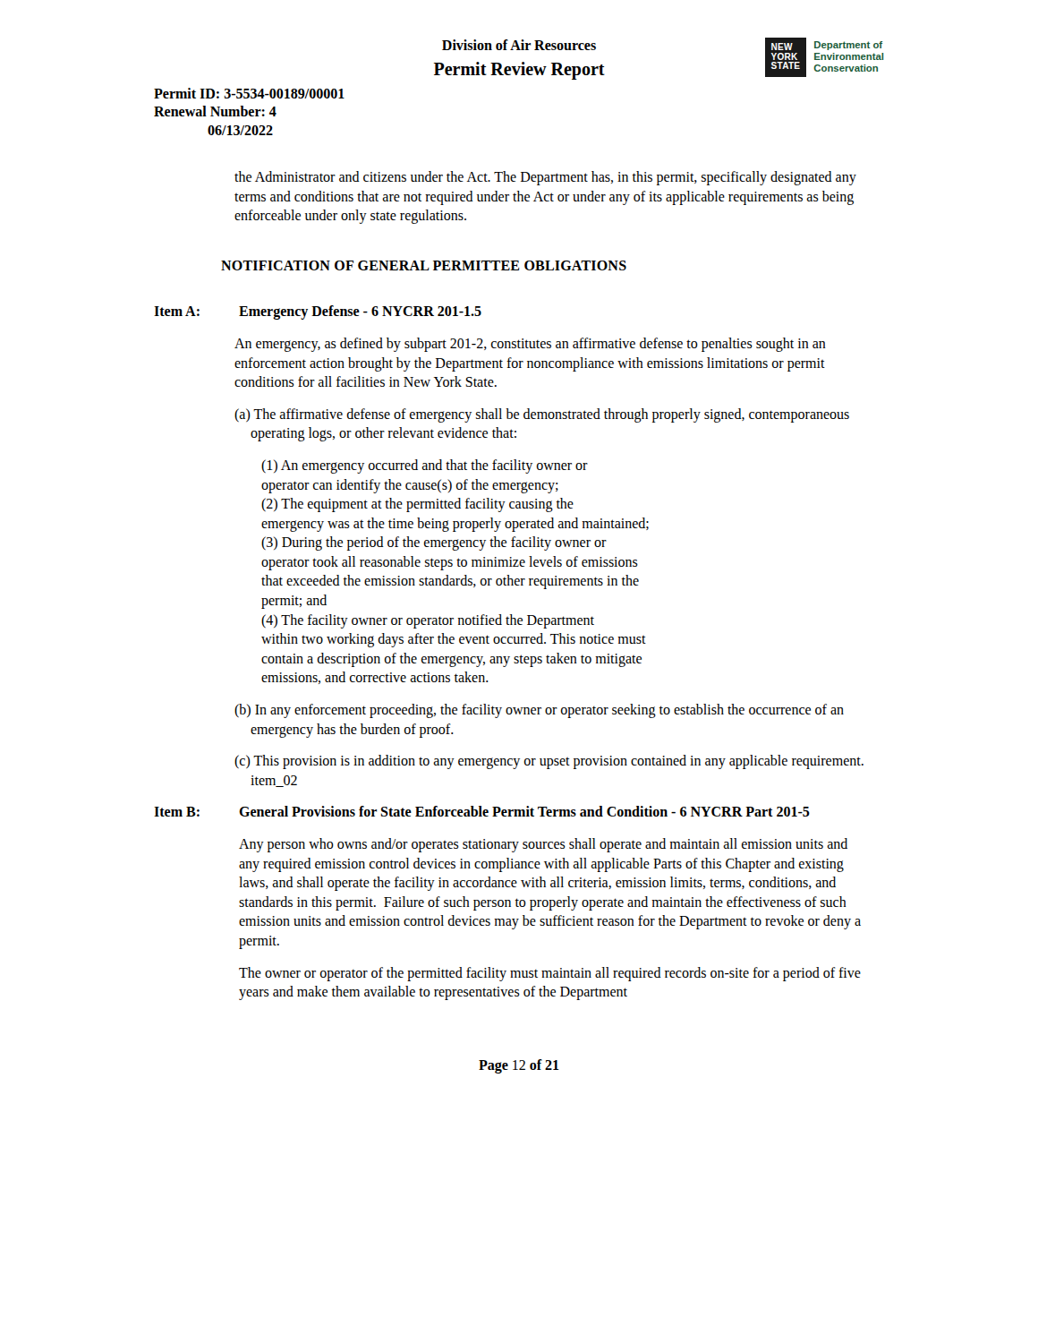NEW
YORK
STATE
Department of
Environmental
Conservation
Division of Air Resources
Permit Review Report
Permit ID: 3-5534-00189/00001
Renewal Number: 4
06/13/2022
the Administrator and citizens under the Act. The Department has, in this permit, specifically designated any terms and conditions that are not required under the Act or under any of its applicable requirements as being enforceable under only state regulations.
NOTIFICATION OF GENERAL PERMITTEE OBLIGATIONS
Item A:
Emergency Defense - 6 NYCRR 201-1.5
An emergency, as defined by subpart 201-2, constitutes an affirmative defense to penalties sought in an enforcement action brought by the Department for noncompliance with emissions limitations or permit conditions for all facilities in New York State.
(a) The affirmative defense of emergency shall be demonstrated through properly signed, contemporaneous operating logs, or other relevant evidence that:
(1) An emergency occurred and that the facility owner or
operator can identify the cause(s) of the emergency;
(2) The equipment at the permitted facility causing the
emergency was at the time being properly operated and maintained;
(3) During the period of the emergency the facility owner or
operator took all reasonable steps to minimize levels of emissions
that exceeded the emission standards, or other requirements in the
permit; and
(4) The facility owner or operator notified the Department
within two working days after the event occurred. This notice must
contain a description of the emergency, any steps taken to mitigate
emissions, and corrective actions taken.
(b) In any enforcement proceeding, the facility owner or operator seeking to establish the occurrence of an emergency has the burden of proof.
(c) This provision is in addition to any emergency or upset provision contained in any applicable requirement. item_02
Item B:
General Provisions for State Enforceable Permit Terms and Condition - 6 NYCRR Part 201-5
Any person who owns and/or operates stationary sources shall operate and maintain all emission units and any required emission control devices in compliance with all applicable Parts of this Chapter and existing laws, and shall operate the facility in accordance with all criteria, emission limits, terms, conditions, and standards in this permit. Failure of such person to properly operate and maintain the effectiveness of such emission units and emission control devices may be sufficient reason for the Department to revoke or deny a permit.
The owner or operator of the permitted facility must maintain all required records on-site for a period of five years and make them available to representatives of the Department
Page 12 of 21